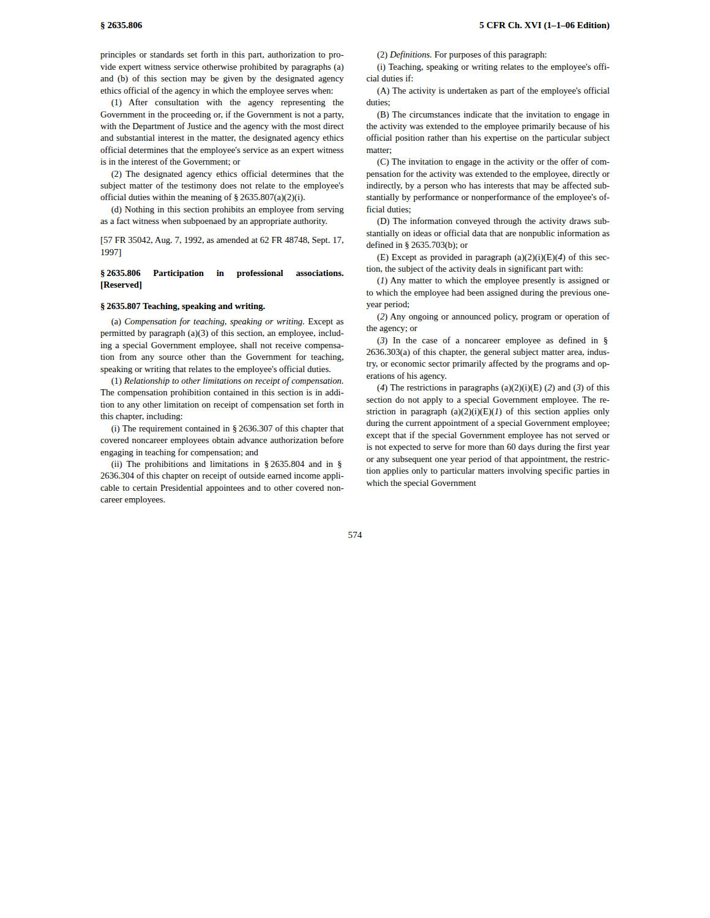§ 2635.806 5 CFR Ch. XVI (1–1–06 Edition)
principles or standards set forth in this part, authorization to provide expert witness service otherwise prohibited by paragraphs (a) and (b) of this section may be given by the designated agency ethics official of the agency in which the employee serves when:
(1) After consultation with the agency representing the Government in the proceeding or, if the Government is not a party, with the Department of Justice and the agency with the most direct and substantial interest in the matter, the designated agency ethics official determines that the employee's service as an expert witness is in the interest of the Government; or
(2) The designated agency ethics official determines that the subject matter of the testimony does not relate to the employee's official duties within the meaning of § 2635.807(a)(2)(i).
(d) Nothing in this section prohibits an employee from serving as a fact witness when subpoenaed by an appropriate authority.
[57 FR 35042, Aug. 7, 1992, as amended at 62 FR 48748, Sept. 17, 1997]
§ 2635.806 Participation in professional associations. [Reserved]
§ 2635.807 Teaching, speaking and writing.
(a) Compensation for teaching, speaking or writing. Except as permitted by paragraph (a)(3) of this section, an employee, including a special Government employee, shall not receive compensation from any source other than the Government for teaching, speaking or writing that relates to the employee's official duties.
(1) Relationship to other limitations on receipt of compensation. The compensation prohibition contained in this section is in addition to any other limitation on receipt of compensation set forth in this chapter, including:
(i) The requirement contained in § 2636.307 of this chapter that covered noncareer employees obtain advance authorization before engaging in teaching for compensation; and
(ii) The prohibitions and limitations in § 2635.804 and in § 2636.304 of this chapter on receipt of outside earned income applicable to certain Presidential appointees and to other covered noncareer employees.
(2) Definitions. For purposes of this paragraph:
(i) Teaching, speaking or writing relates to the employee's official duties if:
(A) The activity is undertaken as part of the employee's official duties;
(B) The circumstances indicate that the invitation to engage in the activity was extended to the employee primarily because of his official position rather than his expertise on the particular subject matter;
(C) The invitation to engage in the activity or the offer of compensation for the activity was extended to the employee, directly or indirectly, by a person who has interests that may be affected substantially by performance or nonperformance of the employee's official duties;
(D) The information conveyed through the activity draws substantially on ideas or official data that are nonpublic information as defined in § 2635.703(b); or
(E) Except as provided in paragraph (a)(2)(i)(E)(4) of this section, the subject of the activity deals in significant part with:
(1) Any matter to which the employee presently is assigned or to which the employee had been assigned during the previous one-year period;
(2) Any ongoing or announced policy, program or operation of the agency; or
(3) In the case of a noncareer employee as defined in § 2636.303(a) of this chapter, the general subject matter area, industry, or economic sector primarily affected by the programs and operations of his agency.
(4) The restrictions in paragraphs (a)(2)(i)(E) (2) and (3) of this section do not apply to a special Government employee. The restriction in paragraph (a)(2)(i)(E)(1) of this section applies only during the current appointment of a special Government employee; except that if the special Government employee has not served or is not expected to serve for more than 60 days during the first year or any subsequent one year period of that appointment, the restriction applies only to particular matters involving specific parties in which the special Government
574